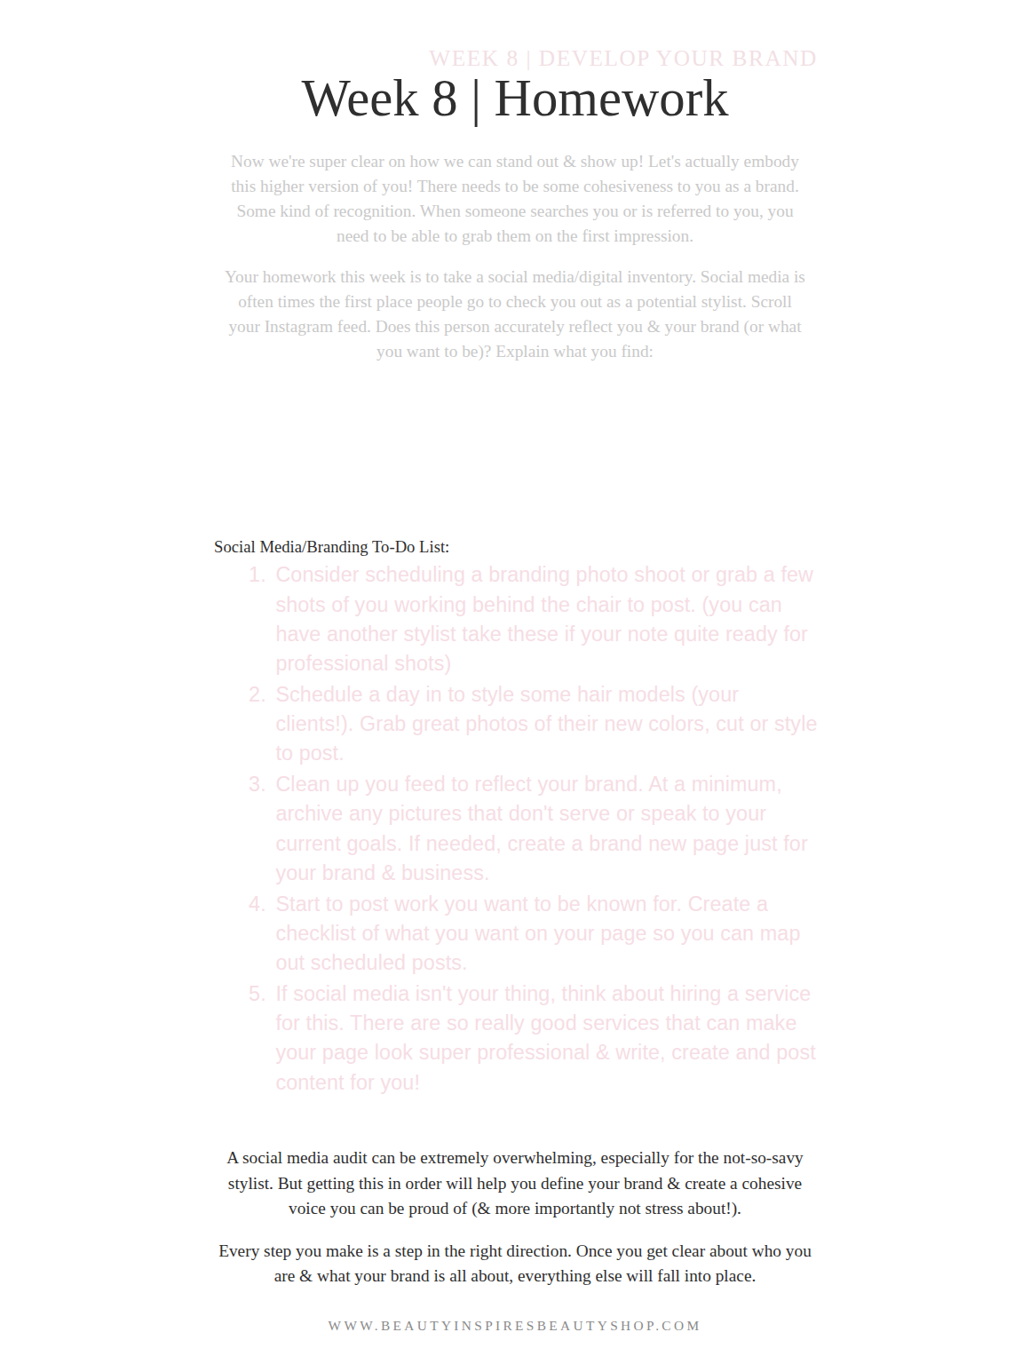Week 8 | Develop Your Brand
Week 8 | Homework
Now we're super clear on how we can stand out & show up! Let's actually embody this higher version of you! There needs to be some cohesiveness to you as a brand. Some kind of recognition. When someone searches you or is referred to you, you need to be able to grab them on the first impression.
Your homework this week is to take a social media/digital inventory. Social media is often times the first place people go to check you out as a potential stylist. Scroll your Instagram feed. Does this person accurately reflect you & your brand (or what you want to be)? Explain what you find:
Social Media/Branding To-Do List:
Consider scheduling a branding photo shoot or grab a few shots of you working behind the chair to post. (you can have another stylist take these if your note quite ready for professional shots)
Schedule a day in to style some hair models (your clients!). Grab great photos of their new colors, cut or style to post.
Clean up you feed to reflect your brand. At a minimum, archive any pictures that don't serve or speak to your current goals. If needed, create a brand new page just for your brand & business.
Start to post work you want to be known for. Create a checklist of what you want on your page so you can map out scheduled posts.
If social media isn't your thing, think about hiring a service for this. There are so really good services that can make your page look super professional & write, create and post content for you!
A social media audit can be extremely overwhelming, especially for the not-so-savy stylist. But getting this in order will help you define your brand & create a cohesive voice you can be proud of (& more importantly not stress about!).
Every step you make is a step in the right direction. Once you get clear about who you are & what your brand is all about, everything else will fall into place.
www.beautyinspiresbeautyshop.com